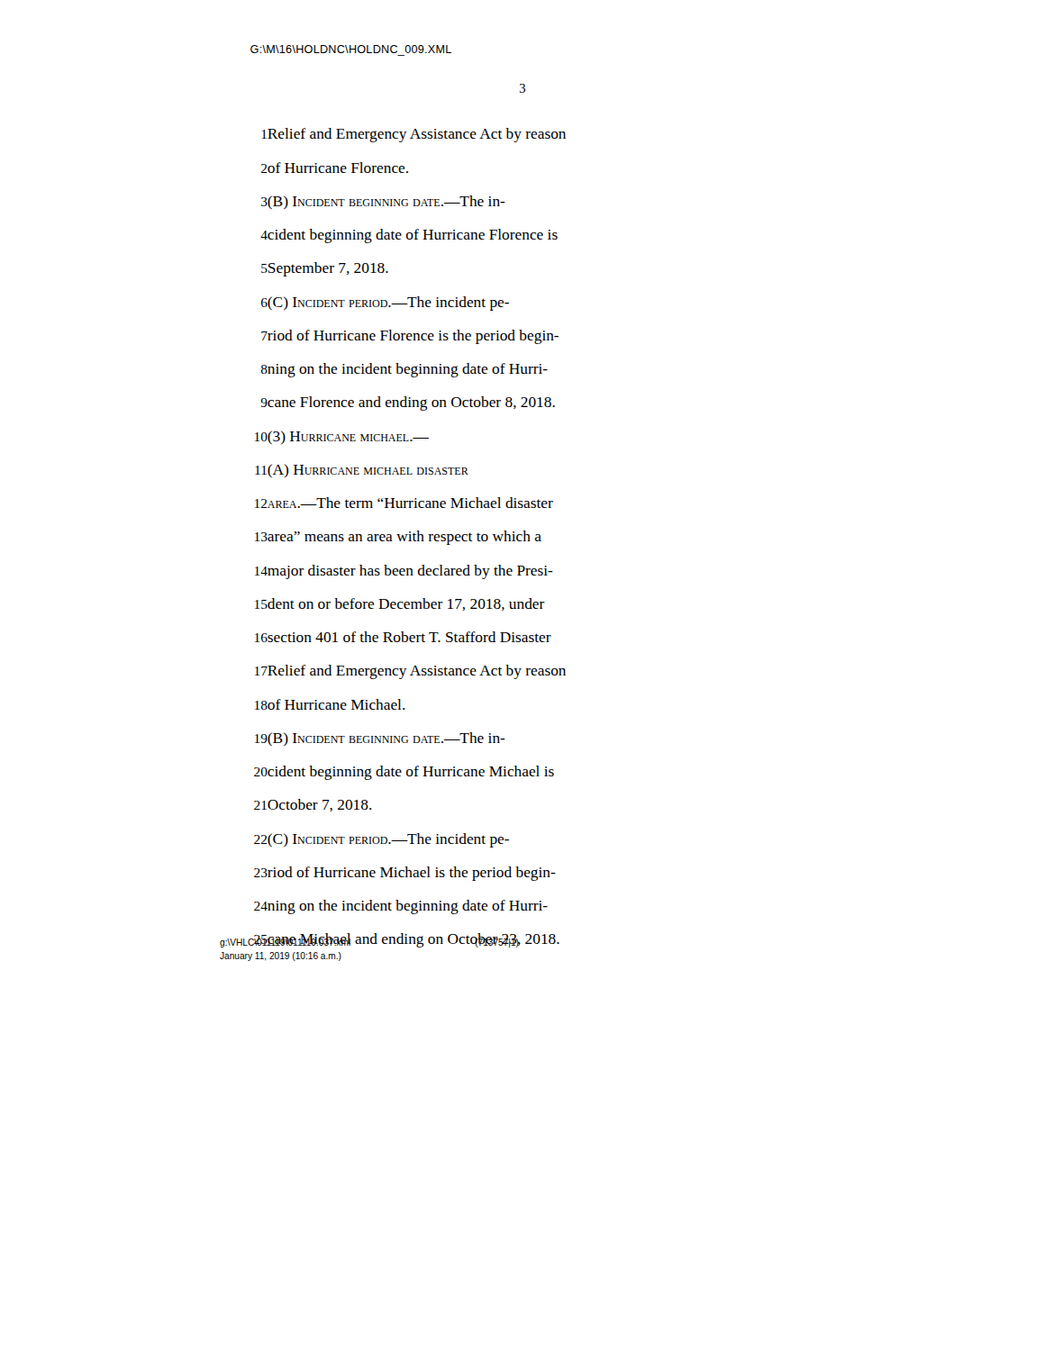G:\M\16\HOLDNC\HOLDNC_009.XML
3
| 1 | Relief and Emergency Assistance Act by reason |
| 2 | of Hurricane Florence. |
| 3 | (B) Incident beginning date. —The in- |
| 4 | cident beginning date of Hurricane Florence is |
| 5 | September 7, 2018. |
| 6 | (C) Incident period. —The incident pe- |
| 7 | riod of Hurricane Florence is the period begin- |
| 8 | ning on the incident beginning date of Hurri- |
| 9 | cane Florence and ending on October 8, 2018. |
| 10 | (3) Hurricane michael. — |
| 11 | (A) Hurricane michael disaster |
| 12 | area. —The term “Hurricane Michael disaster |
| 13 | area” means an area with respect to which a |
| 14 | major disaster has been declared by the Presi- |
| 15 | dent on or before December 17, 2018, under |
| 16 | section 401 of the Robert T. Stafford Disaster |
| 17 | Relief and Emergency Assistance Act by reason |
| 18 | of Hurricane Michael. |
| 19 | (B) Incident beginning date. —The in- |
| 20 | cident beginning date of Hurricane Michael is |
| 21 | October 7, 2018. |
| 22 | (C) Incident period. —The incident pe- |
| 23 | riod of Hurricane Michael is the period begin- |
| 24 | ning on the incident beginning date of Hurri- |
| 25 | cane Michael and ending on October 23, 2018. |
g:\VHLC\011119\011119.037.xml
January 11, 2019 (10:16 a.m.)
(713757|1)